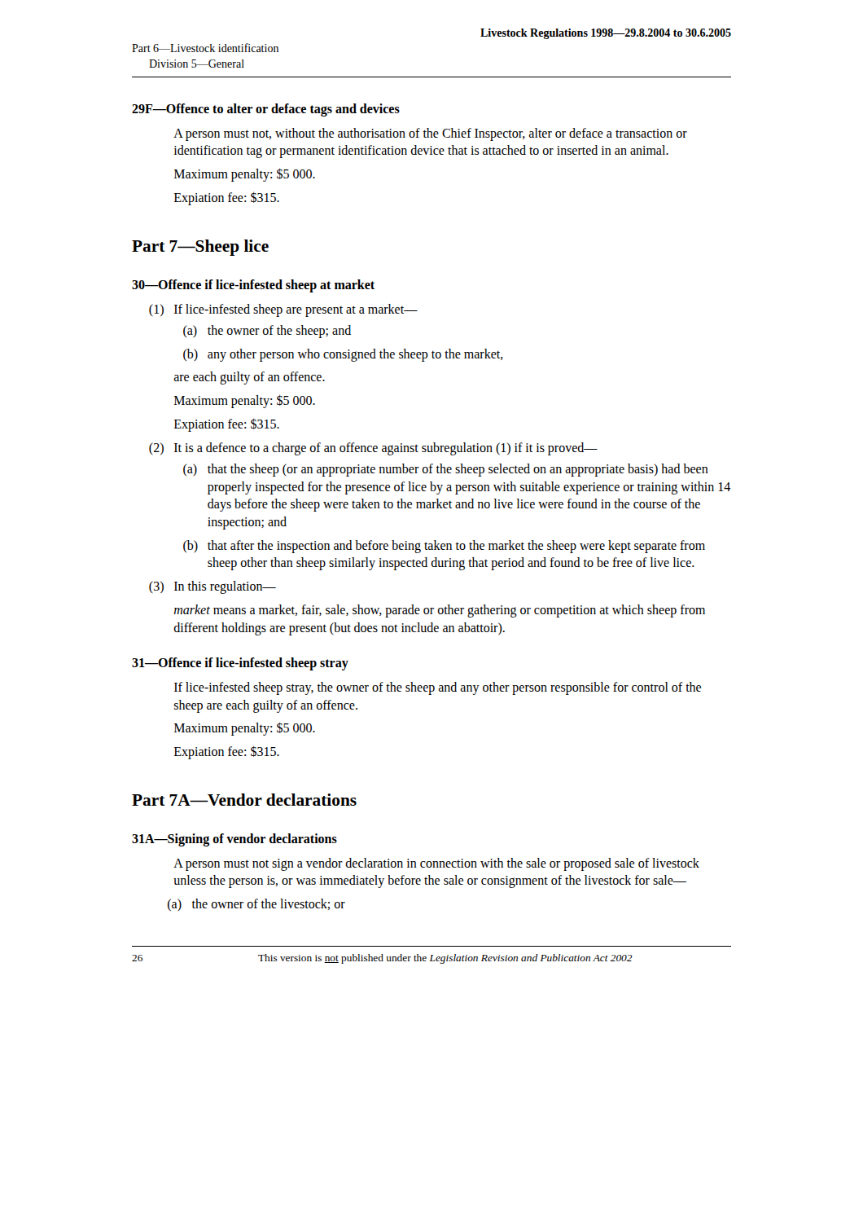Livestock Regulations 1998—29.8.2004 to 30.6.2005
Part 6—Livestock identification
Division 5—General
29F—Offence to alter or deface tags and devices
A person must not, without the authorisation of the Chief Inspector, alter or deface a transaction or identification tag or permanent identification device that is attached to or inserted in an animal.
Maximum penalty: $5 000.
Expiation fee: $315.
Part 7—Sheep lice
30—Offence if lice-infested sheep at market
(1) If lice-infested sheep are present at a market—
(a) the owner of the sheep; and
(b) any other person who consigned the sheep to the market,
are each guilty of an offence.
Maximum penalty: $5 000.
Expiation fee: $315.
(2) It is a defence to a charge of an offence against subregulation (1) if it is proved—
(a) that the sheep (or an appropriate number of the sheep selected on an appropriate basis) had been properly inspected for the presence of lice by a person with suitable experience or training within 14 days before the sheep were taken to the market and no live lice were found in the course of the inspection; and
(b) that after the inspection and before being taken to the market the sheep were kept separate from sheep other than sheep similarly inspected during that period and found to be free of live lice.
(3) In this regulation—
market means a market, fair, sale, show, parade or other gathering or competition at which sheep from different holdings are present (but does not include an abattoir).
31—Offence if lice-infested sheep stray
If lice-infested sheep stray, the owner of the sheep and any other person responsible for control of the sheep are each guilty of an offence.
Maximum penalty: $5 000.
Expiation fee: $315.
Part 7A—Vendor declarations
31A—Signing of vendor declarations
A person must not sign a vendor declaration in connection with the sale or proposed sale of livestock unless the person is, or was immediately before the sale or consignment of the livestock for sale—
(a) the owner of the livestock; or
26
This version is not published under the Legislation Revision and Publication Act 2002